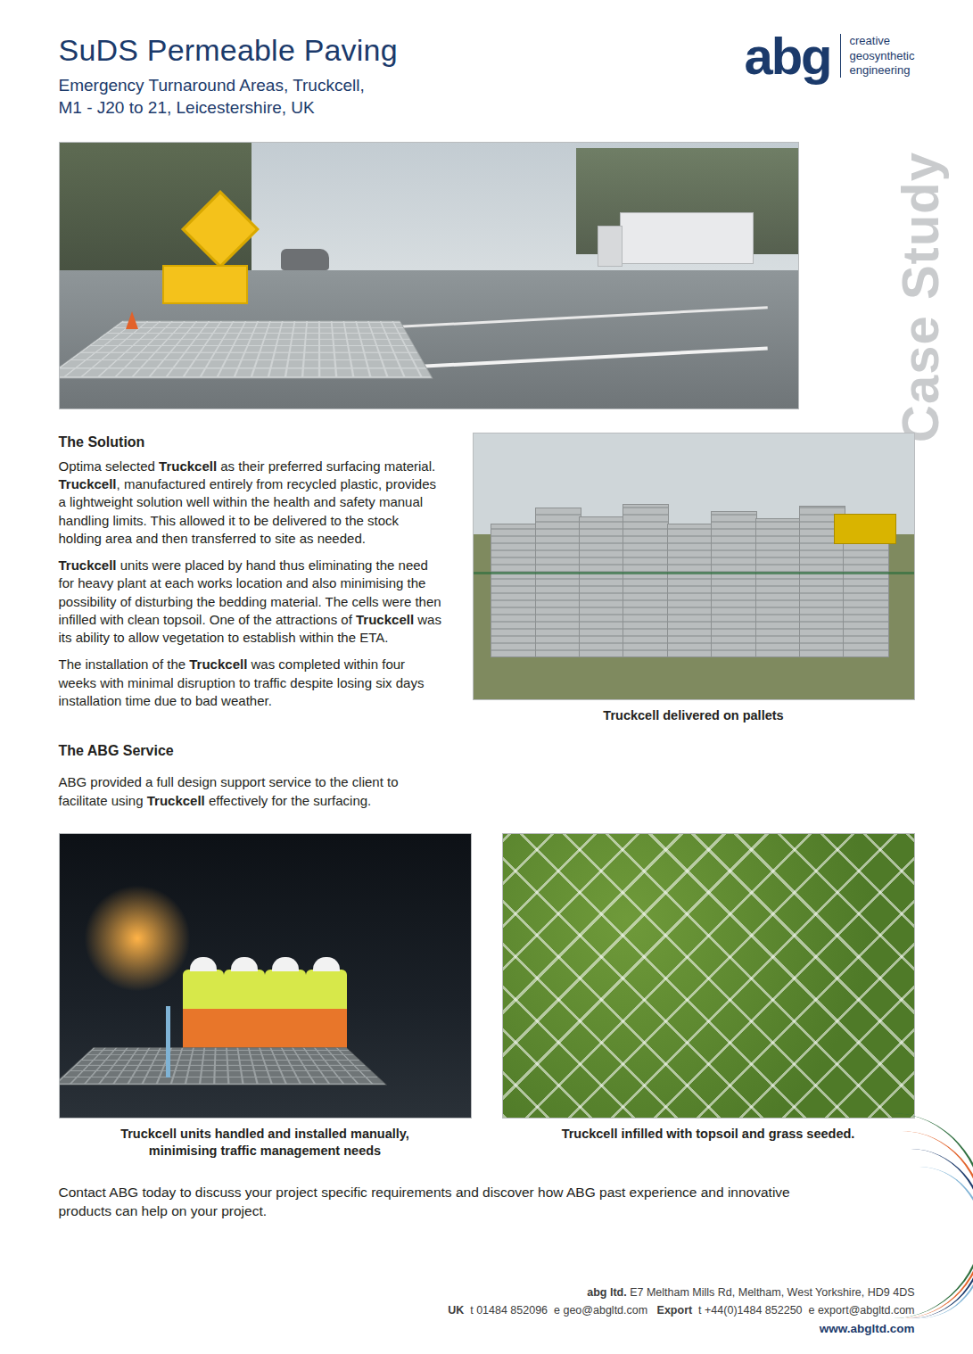Case Study
SuDS Permeable Paving
Emergency Turnaround Areas, Truckcell,
M1 - J20 to 21, Leicestershire, UK
abg
creative
geosynthetic
engineering
The Solution
Optima selected Truckcell as their preferred surfacing material. Truckcell, manufactured entirely from recycled plastic, provides a lightweight solution well within the health and safety manual handling limits. This allowed it to be delivered to the stock holding area and then transferred to site as needed.
Truckcell units were placed by hand thus eliminating the need for heavy plant at each works location and also minimising the possibility of disturbing the bedding material. The cells were then infilled with clean topsoil. One of the attractions of Truckcell was its ability to allow vegetation to establish within the ETA.
The installation of the Truckcell was completed within four weeks with minimal disruption to traffic despite losing six days installation time due to bad weather.
Truckcell delivered on pallets
The ABG Service
ABG provided a full design support service to the client to facilitate using Truckcell effectively for the surfacing.
Truckcell units handled and installed manually,
minimising traffic management needs
Truckcell infilled with topsoil and grass seeded.
Contact ABG today to discuss your project specific requirements and discover how ABG past experience and innovative products can help on your project.
abg ltd. E7 Meltham Mills Rd, Meltham, West Yorkshire, HD9 4DS
UK t 01484 852096 e geo@abgltd.com Export t +44(0)1484 852250 e export@abgltd.com
www.abgltd.com